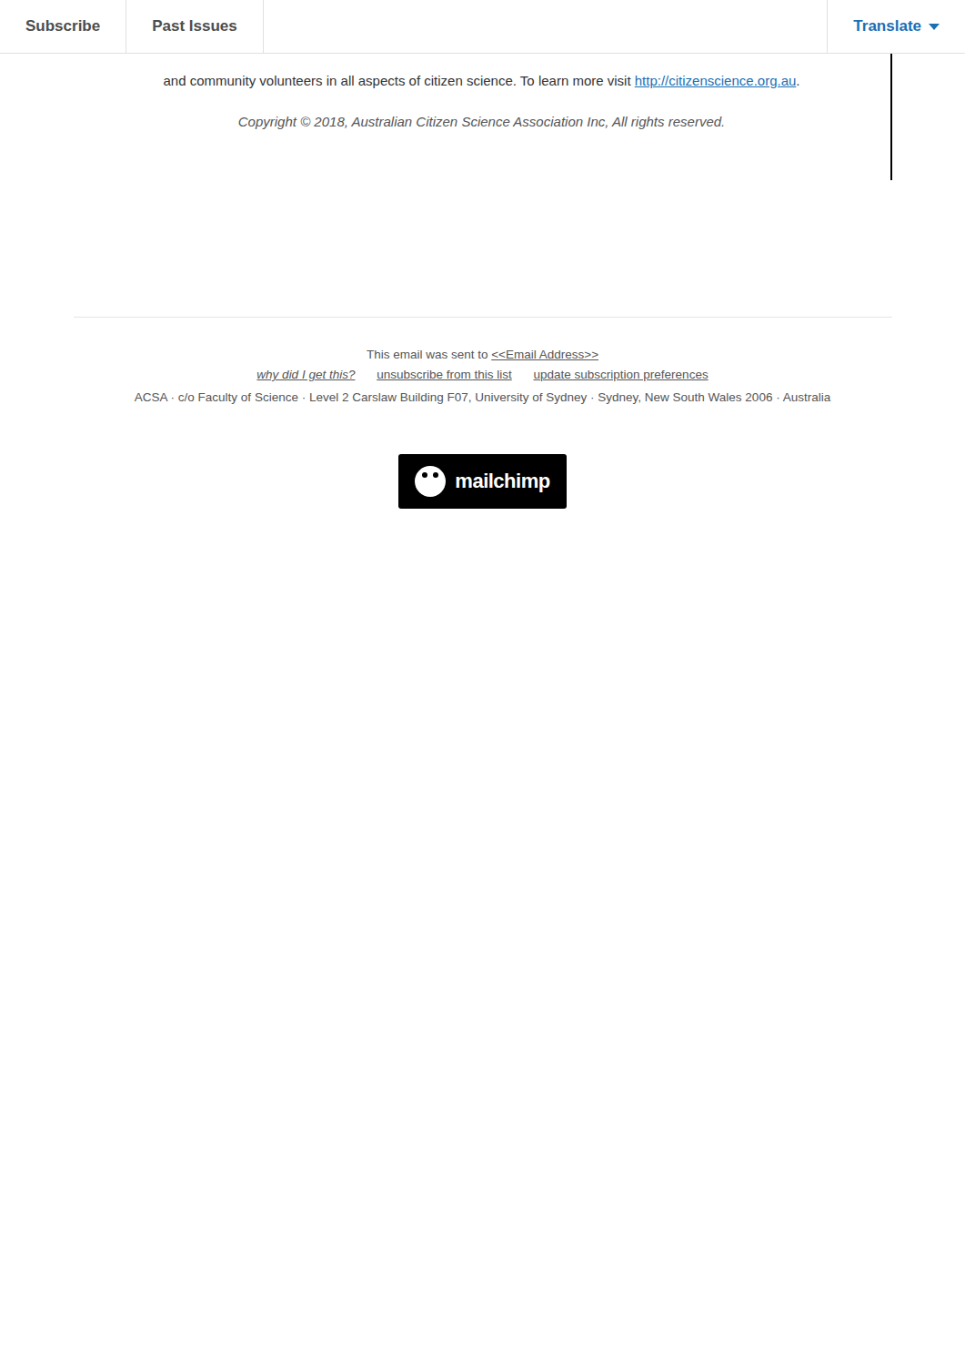Subscribe Past Issues
Translate
and community volunteers in all aspects of citizen science. To learn more visit http://citizenscience.org.au.
Copyright © 2018, Australian Citizen Science Association Inc, All rights reserved.
This email was sent to <<Email Address>>
why did I get this? unsubscribe from this list update subscription preferences
ACSA · c/o Faculty of Science · Level 2 Carslaw Building F07, University of Sydney · Sydney, New South Wales 2006 · Australia
mailchimp